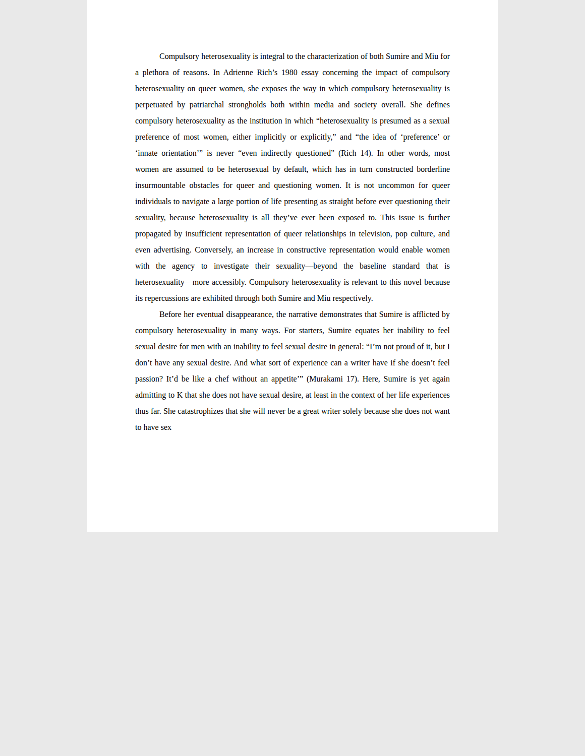Compulsory heterosexuality is integral to the characterization of both Sumire and Miu for a plethora of reasons. In Adrienne Rich’s 1980 essay concerning the impact of compulsory heterosexuality on queer women, she exposes the way in which compulsory heterosexuality is perpetuated by patriarchal strongholds both within media and society overall. She defines compulsory heterosexuality as the institution in which “heterosexuality is presumed as a sexual preference of most women, either implicitly or explicitly,” and “the idea of ‘preference’ or ‘innate orientation’” is never “even indirectly questioned” (Rich 14). In other words, most women are assumed to be heterosexual by default, which has in turn constructed borderline insurmountable obstacles for queer and questioning women. It is not uncommon for queer individuals to navigate a large portion of life presenting as straight before ever questioning their sexuality, because heterosexuality is all they’ve ever been exposed to. This issue is further propagated by insufficient representation of queer relationships in television, pop culture, and even advertising. Conversely, an increase in constructive representation would enable women with the agency to investigate their sexuality—beyond the baseline standard that is heterosexuality—more accessibly. Compulsory heterosexuality is relevant to this novel because its repercussions are exhibited through both Sumire and Miu respectively.
Before her eventual disappearance, the narrative demonstrates that Sumire is afflicted by compulsory heterosexuality in many ways. For starters, Sumire equates her inability to feel sexual desire for men with an inability to feel sexual desire in general: “I’m not proud of it, but I don’t have any sexual desire. And what sort of experience can a writer have if she doesn’t feel passion? It’d be like a chef without an appetite’” (Murakami 17). Here, Sumire is yet again admitting to K that she does not have sexual desire, at least in the context of her life experiences thus far. She catastrophizes that she will never be a great writer solely because she does not want to have sex